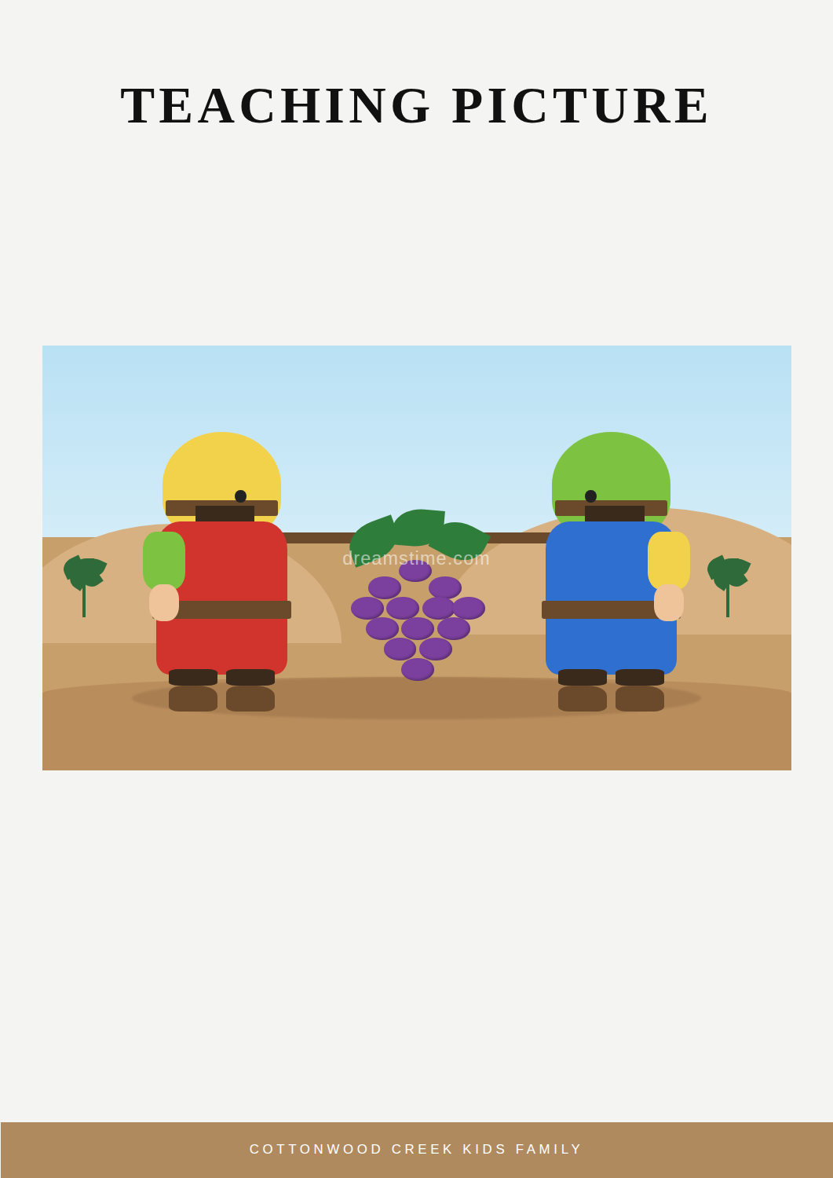Teaching Picture
dreamstime.com
Cottonwood Creek Kids Family